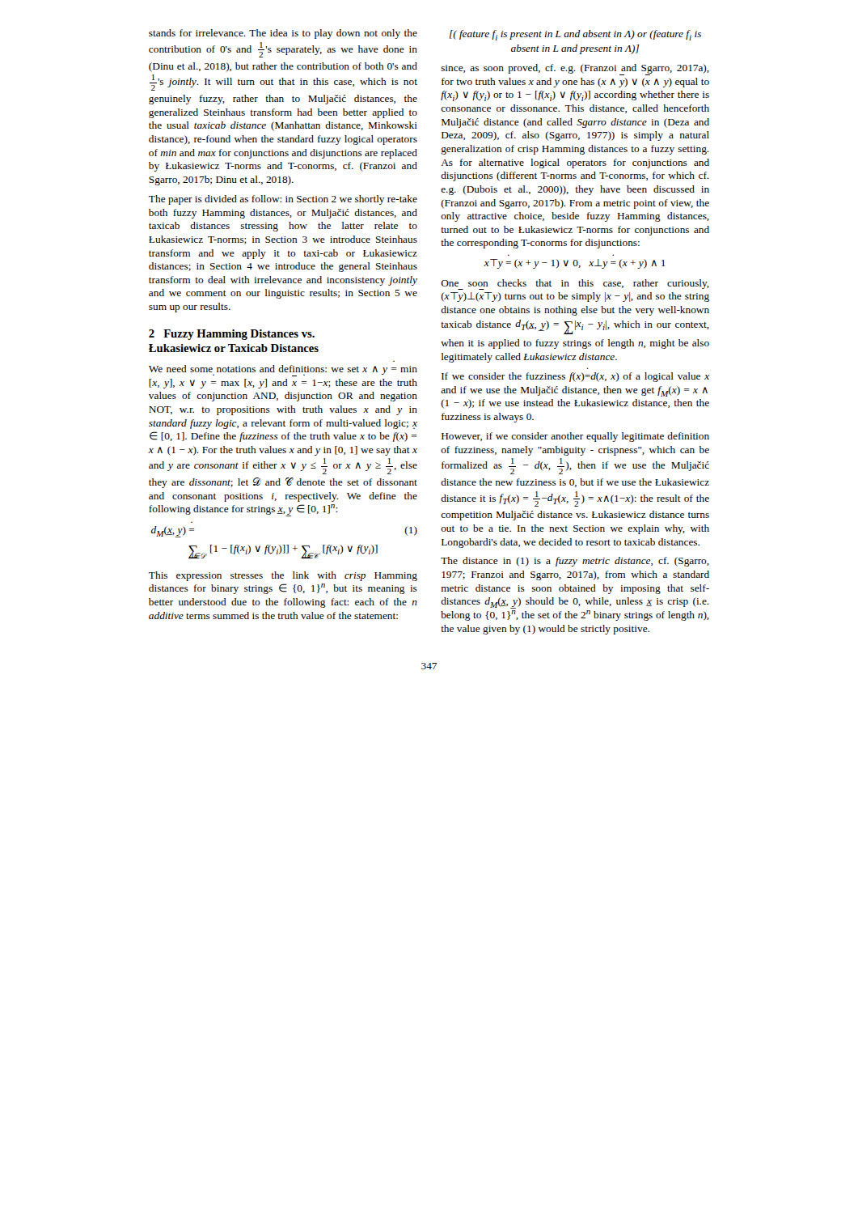stands for irrelevance. The idea is to play down not only the contribution of 0's and 12's separately, as we have done in (Dinu et al., 2018), but rather the contribution of both 0's and 12's jointly. It will turn out that in this case, which is not genuinely fuzzy, rather than to Muljačić distances, the generalized Steinhaus transform had been better applied to the usual taxicab distance (Manhattan distance, Minkowski distance), re-found when the standard fuzzy logical operators of min and max for conjunctions and disjunctions are replaced by Łukasiewicz T-norms and T-conorms, cf. (Franzoi and Sgarro, 2017b; Dinu et al., 2018).
The paper is divided as follow: in Section 2 we shortly re-take both fuzzy Hamming distances, or Muljačić distances, and taxicab distances stressing how the latter relate to Łukasiewicz T-norms; in Section 3 we introduce Steinhaus transform and we apply it to taxi-cab or Łukasiewicz distances; in Section 4 we introduce the general Steinhaus transform to deal with irrelevance and inconsistency jointly and we comment on our linguistic results; in Section 5 we sum up our results.
2 Fuzzy Hamming Distances vs.
Łukasiewicz or Taxicab Distances
We need some notations and definitions: we set x ∧ y = min [x, y], x ∨ y = max [x, y] and x = 1−x; these are the truth values of conjunction AND, disjunction OR and negation NOT, w.r. to propositions with truth values x and y in standard fuzzy logic, a relevant form of multi-valued logic; x ∈ [0, 1]. Define the fuzziness of the truth value x to be f(x) = x ∧ (1 − x). For the truth values x and y in [0, 1] we say that x and y are consonant if either x ∨ y ≤ 12 or x ∧ y ≥ 12, else they are dissonant; let 𝒟 and 𝒞 denote the set of dissonant and consonant positions i, respectively. We define the following distance for strings x̲, y̲ ∈ [0, 1]n:
(1)
dM(x̲, y̲) =
∑i∈𝒟 [1 − [f(xi) ∨ f(yi)]] + ∑i∈𝒞 [f(xi) ∨ f(yi)]
This expression stresses the link with crisp Hamming distances for binary strings ∈ {0, 1}n, but its meaning is better understood due to the following fact: each of the n additive terms summed is the truth value of the statement:
[( feature fi is present in L and absent in Λ) or (feature fi is absent in L and present in Λ)]
since, as soon proved, cf. e.g. (Franzoi and Sgarro, 2017a), for two truth values x and y one has (x ∧ y) ∨ (x ∧ y) equal to f(xi) ∨ f(yi) or to 1 − [f(xi) ∨ f(yi)] according whether there is consonance or dissonance. This distance, called henceforth Muljačić distance (and called Sgarro distance in (Deza and Deza, 2009), cf. also (Sgarro, 1977)) is simply a natural generalization of crisp Hamming distances to a fuzzy setting. As for alternative logical operators for conjunctions and disjunctions (different T-norms and T-conorms, for which cf. e.g. (Dubois et al., 2000)), they have been discussed in (Franzoi and Sgarro, 2017b). From a metric point of view, the only attractive choice, beside fuzzy Hamming distances, turned out to be Łukasiewicz T-norms for conjunctions and the corresponding T-conorms for disjunctions:
x⊤y = (x + y − 1) ∨ 0, x⊥y = (x + y) ∧ 1
One soon checks that in this case, rather curiously, (x⊤y)⊥(x⊤y) turns out to be simply |x − y|, and so the string distance one obtains is nothing else but the very well-known taxicab distance dT(x̲, y̲) = ∑i |xi − yi|, which in our context, when it is applied to fuzzy strings of length n, might be also legitimately called Łukasiewicz distance.
If we consider the fuzziness f(x)=d(x, x) of a logical value x and if we use the Muljačić distance, then we get fM(x) = x ∧ (1 − x); if we use instead the Łukasiewicz distance, then the fuzziness is always 0.
However, if we consider another equally legitimate definition of fuzziness, namely "ambiguity - crispness", which can be formalized as 12 − d(x, 12), then if we use the Muljačić distance the new fuzziness is 0, but if we use the Łukasiewicz distance it is fT(x) = 12−dT(x, 12) = x∧(1−x): the result of the competition Muljačić distance vs. Łukasiewicz distance turns out to be a tie. In the next Section we explain why, with Longobardi's data, we decided to resort to taxicab distances.
The distance in (1) is a fuzzy metric distance, cf. (Sgarro, 1977; Franzoi and Sgarro, 2017a), from which a standard metric distance is soon obtained by imposing that self-distances dM(x̲, y̲) should be 0, while, unless x̲ is crisp (i.e. belong to {0, 1}n, the set of the 2n binary strings of length n), the value given by (1) would be strictly positive.
347